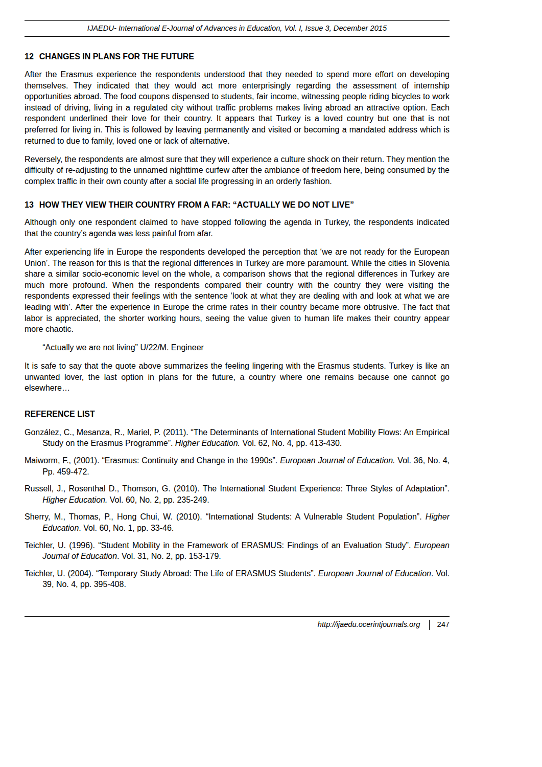IJAEDU- International E-Journal of Advances in Education, Vol. I, Issue 3, December 2015
12 CHANGES IN PLANS FOR THE FUTURE
After the Erasmus experience the respondents understood that they needed to spend more effort on developing themselves. They indicated that they would act more enterprisingly regarding the assessment of internship opportunities abroad. The food coupons dispensed to students, fair income, witnessing people riding bicycles to work instead of driving, living in a regulated city without traffic problems makes living abroad an attractive option. Each respondent underlined their love for their country. It appears that Turkey is a loved country but one that is not preferred for living in. This is followed by leaving permanently and visited or becoming a mandated address which is returned to due to family, loved one or lack of alternative.
Reversely, the respondents are almost sure that they will experience a culture shock on their return. They mention the difficulty of re-adjusting to the unnamed nighttime curfew after the ambiance of freedom here, being consumed by the complex traffic in their own county after a social life progressing in an orderly fashion.
13 HOW THEY VIEW THEIR COUNTRY FROM A FAR: “ACTUALLY WE DO NOT LIVE”
Although only one respondent claimed to have stopped following the agenda in Turkey, the respondents indicated that the country’s agenda was less painful from afar.
After experiencing life in Europe the respondents developed the perception that ‘we are not ready for the European Union’. The reason for this is that the regional differences in Turkey are more paramount. While the cities in Slovenia share a similar socio-economic level on the whole, a comparison shows that the regional differences in Turkey are much more profound. When the respondents compared their country with the country they were visiting the respondents expressed their feelings with the sentence ‘look at what they are dealing with and look at what we are leading with’. After the experience in Europe the crime rates in their country became more obtrusive. The fact that labor is appreciated, the shorter working hours, seeing the value given to human life makes their country appear more chaotic.
“Actually we are not living” U/22/M. Engineer
It is safe to say that the quote above summarizes the feeling lingering with the Erasmus students. Turkey is like an unwanted lover, the last option in plans for the future, a country where one remains because one cannot go elsewhere…
Reference List
González, C., Mesanza, R., Mariel, P. (2011). “The Determinants of International Student Mobility Flows: An Empirical Study on the Erasmus Programme”. Higher Education. Vol. 62, No. 4, pp. 413-430.
Maiworm, F., (2001). “Erasmus: Continuity and Change in the 1990s”. European Journal of Education. Vol. 36, No. 4, Pp. 459-472.
Russell, J., Rosenthal D., Thomson, G. (2010). The International Student Experience: Three Styles of Adaptation”. Higher Education. Vol. 60, No. 2, pp. 235-249.
Sherry, M., Thomas, P., Hong Chui, W. (2010). “International Students: A Vulnerable Student Population”. Higher Education. Vol. 60, No. 1, pp. 33-46.
Teichler, U. (1996). “Student Mobility in the Framework of ERASMUS: Findings of an Evaluation Study”. European Journal of Education. Vol. 31, No. 2, pp. 153-179.
Teichler, U. (2004). “Temporary Study Abroad: The Life of ERASMUS Students”. European Journal of Education. Vol. 39, No. 4, pp. 395-408.
http://ijaedu.ocerintjournals.org 247